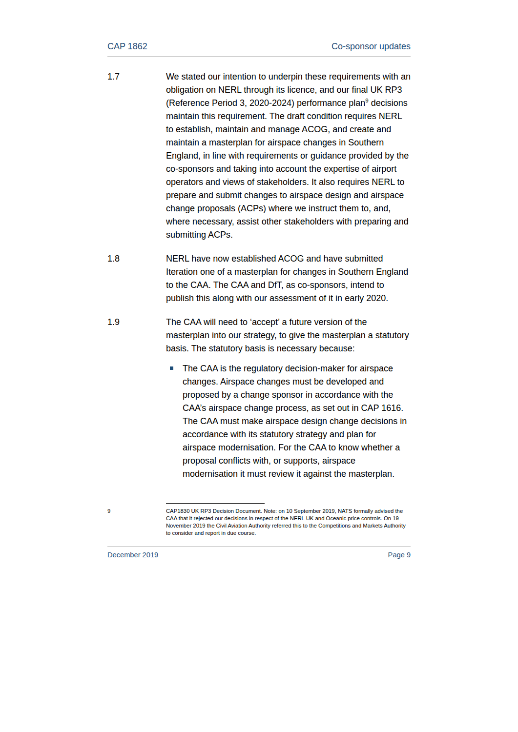CAP 1862
Co-sponsor updates
1.7
We stated our intention to underpin these requirements with an obligation on NERL through its licence, and our final UK RP3 (Reference Period 3, 2020-2024) performance plan9 decisions maintain this requirement. The draft condition requires NERL to establish, maintain and manage ACOG, and create and maintain a masterplan for airspace changes in Southern England, in line with requirements or guidance provided by the co-sponsors and taking into account the expertise of airport operators and views of stakeholders. It also requires NERL to prepare and submit changes to airspace design and airspace change proposals (ACPs) where we instruct them to, and, where necessary, assist other stakeholders with preparing and submitting ACPs.
1.8
NERL have now established ACOG and have submitted Iteration one of a masterplan for changes in Southern England to the CAA. The CAA and DfT, as co-sponsors, intend to publish this along with our assessment of it in early 2020.
1.9
The CAA will need to ‘accept’ a future version of the masterplan into our strategy, to give the masterplan a statutory basis. The statutory basis is necessary because:
The CAA is the regulatory decision-maker for airspace changes. Airspace changes must be developed and proposed by a change sponsor in accordance with the CAA’s airspace change process, as set out in CAP 1616. The CAA must make airspace design change decisions in accordance with its statutory strategy and plan for airspace modernisation. For the CAA to know whether a proposal conflicts with, or supports, airspace modernisation it must review it against the masterplan.
9
CAP1830 UK RP3 Decision Document. Note: on 10 September 2019, NATS formally advised the CAA that it rejected our decisions in respect of the NERL UK and Oceanic price controls. On 19 November 2019 the Civil Aviation Authority referred this to the Competitions and Markets Authority to consider and report in due course.
December 2019
Page 9